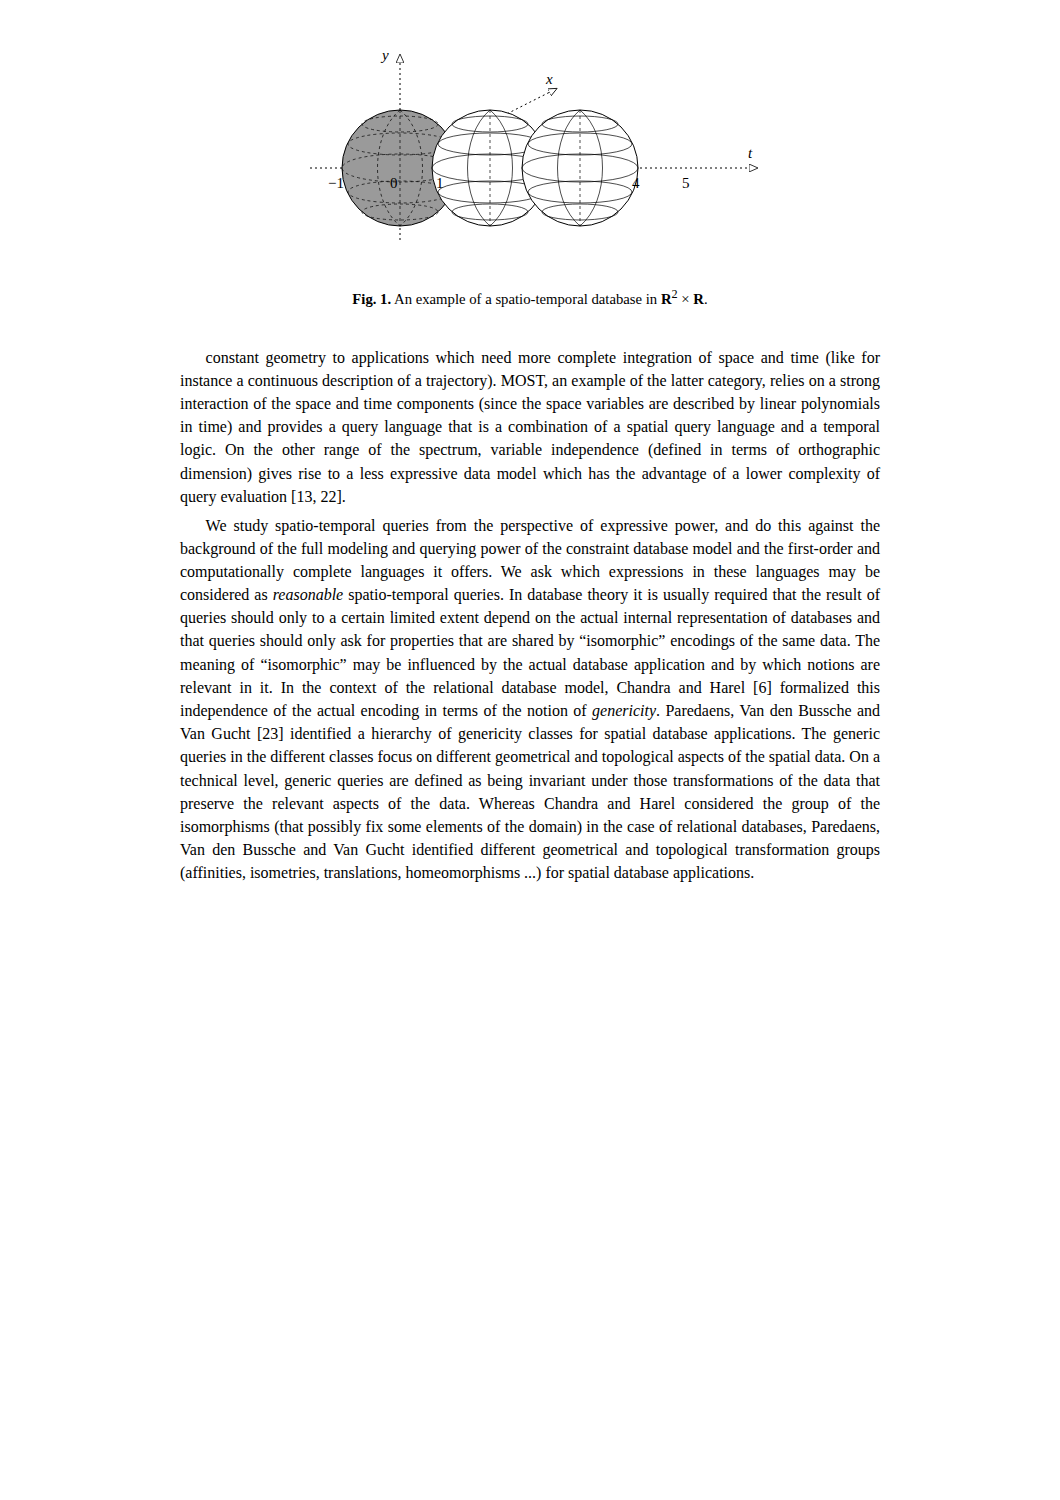y t x −1 0 1 4 5
Fig. 1. An example of a spatio-temporal database in R2 × R.
constant geometry to applications which need more complete integration of space and time (like for instance a continuous description of a trajectory). MOST, an example of the latter category, relies on a strong interaction of the space and time components (since the space variables are described by linear polynomials in time) and provides a query language that is a combination of a spatial query language and a temporal logic. On the other range of the spectrum, variable independence (defined in terms of orthographic dimension) gives rise to a less expressive data model which has the advantage of a lower complexity of query evaluation [13, 22].
We study spatio-temporal queries from the perspective of expressive power, and do this against the background of the full modeling and querying power of the constraint database model and the first-order and computationally complete languages it offers. We ask which expressions in these languages may be considered as reasonable spatio-temporal queries. In database theory it is usually required that the result of queries should only to a certain limited extent depend on the actual internal representation of databases and that queries should only ask for properties that are shared by “isomorphic” encodings of the same data. The meaning of “isomorphic” may be influenced by the actual database application and by which notions are relevant in it. In the context of the relational database model, Chandra and Harel [6] formalized this independence of the actual encoding in terms of the notion of genericity. Paredaens, Van den Bussche and Van Gucht [23] identified a hierarchy of genericity classes for spatial database applications. The generic queries in the different classes focus on different geometrical and topological aspects of the spatial data. On a technical level, generic queries are defined as being invariant under those transformations of the data that preserve the relevant aspects of the data. Whereas Chandra and Harel considered the group of the isomorphisms (that possibly fix some elements of the domain) in the case of relational databases, Paredaens, Van den Bussche and Van Gucht identified different geometrical and topological transformation groups (affinities, isometries, translations, homeomorphisms ...) for spatial database applications.